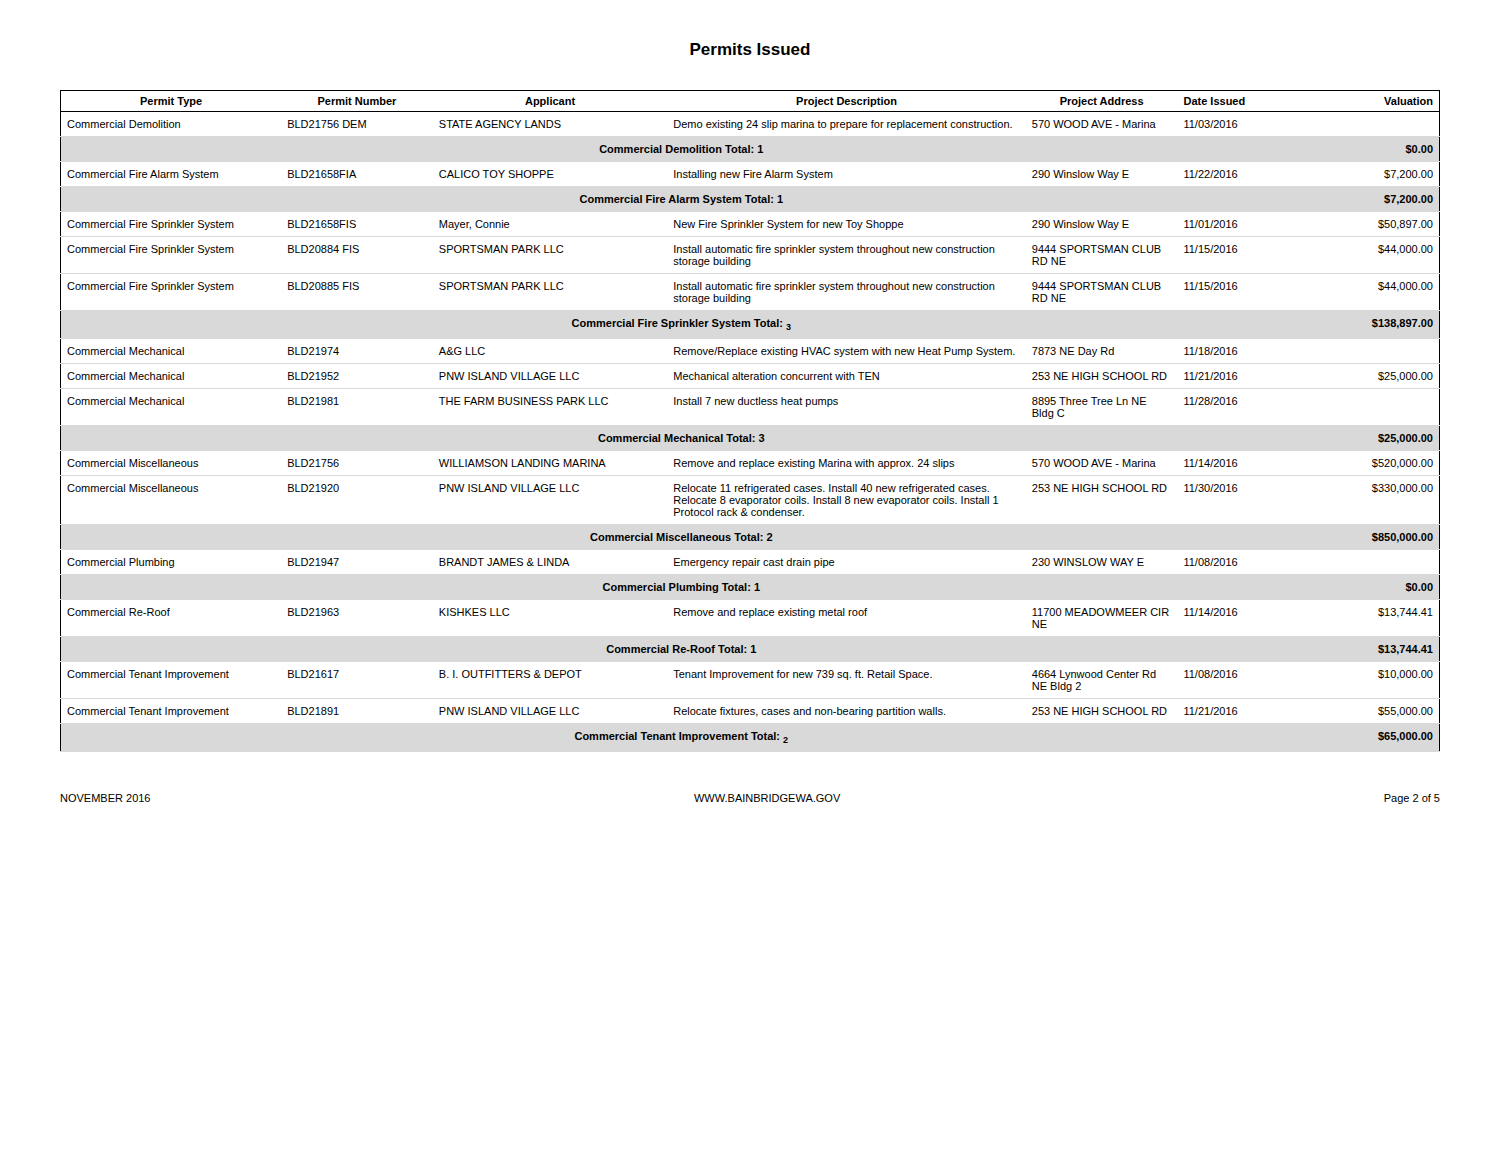Permits Issued
| Permit Type | Permit Number | Applicant | Project Description | Project Address | Date Issued | Valuation |
| --- | --- | --- | --- | --- | --- | --- |
| Commercial Demolition | BLD21756 DEM | STATE AGENCY LANDS | Demo existing 24 slip marina to prepare for replacement construction. | 570 WOOD AVE - Marina | 11/03/2016 | |
| Commercial Demolition Total: 1 | $0.00 |
| Commercial Fire Alarm System | BLD21658FIA | CALICO TOY SHOPPE | Installing new Fire Alarm System | 290 Winslow Way E | 11/22/2016 | $7,200.00 |
| Commercial Fire Alarm System Total: 1 | $7,200.00 |
| Commercial Fire Sprinkler System | BLD21658FIS | Mayer, Connie | New Fire Sprinkler System for new Toy Shoppe | 290 Winslow Way E | 11/01/2016 | $50,897.00 |
| Commercial Fire Sprinkler System | BLD20884 FIS | SPORTSMAN PARK LLC | Install automatic fire sprinkler system throughout new construction storage building | 9444 SPORTSMAN CLUB RD NE | 11/15/2016 | $44,000.00 |
| Commercial Fire Sprinkler System | BLD20885 FIS | SPORTSMAN PARK LLC | Install automatic fire sprinkler system throughout new construction storage building | 9444 SPORTSMAN CLUB RD NE | 11/15/2016 | $44,000.00 |
| Commercial Fire Sprinkler System Total: 3 | $138,897.00 |
| Commercial Mechanical | BLD21974 | A&G LLC | Remove/Replace existing HVAC system with new Heat Pump System. | 7873 NE Day Rd | 11/18/2016 | |
| Commercial Mechanical | BLD21952 | PNW ISLAND VILLAGE LLC | Mechanical alteration concurrent with TEN | 253 NE HIGH SCHOOL RD | 11/21/2016 | $25,000.00 |
| Commercial Mechanical | BLD21981 | THE FARM BUSINESS PARK LLC | Install 7 new ductless heat pumps | 8895 Three Tree Ln NE Bldg C | 11/28/2016 | |
| Commercial Mechanical Total: 3 | $25,000.00 |
| Commercial Miscellaneous | BLD21756 | WILLIAMSON LANDING MARINA | Remove and replace existing Marina with approx. 24 slips | 570 WOOD AVE - Marina | 11/14/2016 | $520,000.00 |
| Commercial Miscellaneous | BLD21920 | PNW ISLAND VILLAGE LLC | Relocate 11 refrigerated cases. Install 40 new refrigerated cases. Relocate 8 evaporator coils. Install 8 new evaporator coils. Install 1 Protocol rack & condenser. | 253 NE HIGH SCHOOL RD | 11/30/2016 | $330,000.00 |
| Commercial Miscellaneous Total: 2 | $850,000.00 |
| Commercial Plumbing | BLD21947 | BRANDT JAMES & LINDA | Emergency repair cast drain pipe | 230 WINSLOW WAY E | 11/08/2016 | |
| Commercial Plumbing Total: 1 | $0.00 |
| Commercial Re-Roof | BLD21963 | KISHKES LLC | Remove and replace existing metal roof | 11700 MEADOWMEER CIR NE | 11/14/2016 | $13,744.41 |
| Commercial Re-Roof Total: 1 | $13,744.41 |
| Commercial Tenant Improvement | BLD21617 | B. I. OUTFITTERS & DEPOT | Tenant Improvement for new 739 sq. ft. Retail Space. | 4664 Lynwood Center Rd NE Bldg 2 | 11/08/2016 | $10,000.00 |
| Commercial Tenant Improvement | BLD21891 | PNW ISLAND VILLAGE LLC | Relocate fixtures, cases and non-bearing partition walls. | 253 NE HIGH SCHOOL RD | 11/21/2016 | $55,000.00 |
| Commercial Tenant Improvement Total: 2 | $65,000.00 |
NOVEMBER 2016 WWW.BAINBRIDGEWA.GOV Page 2 of 5